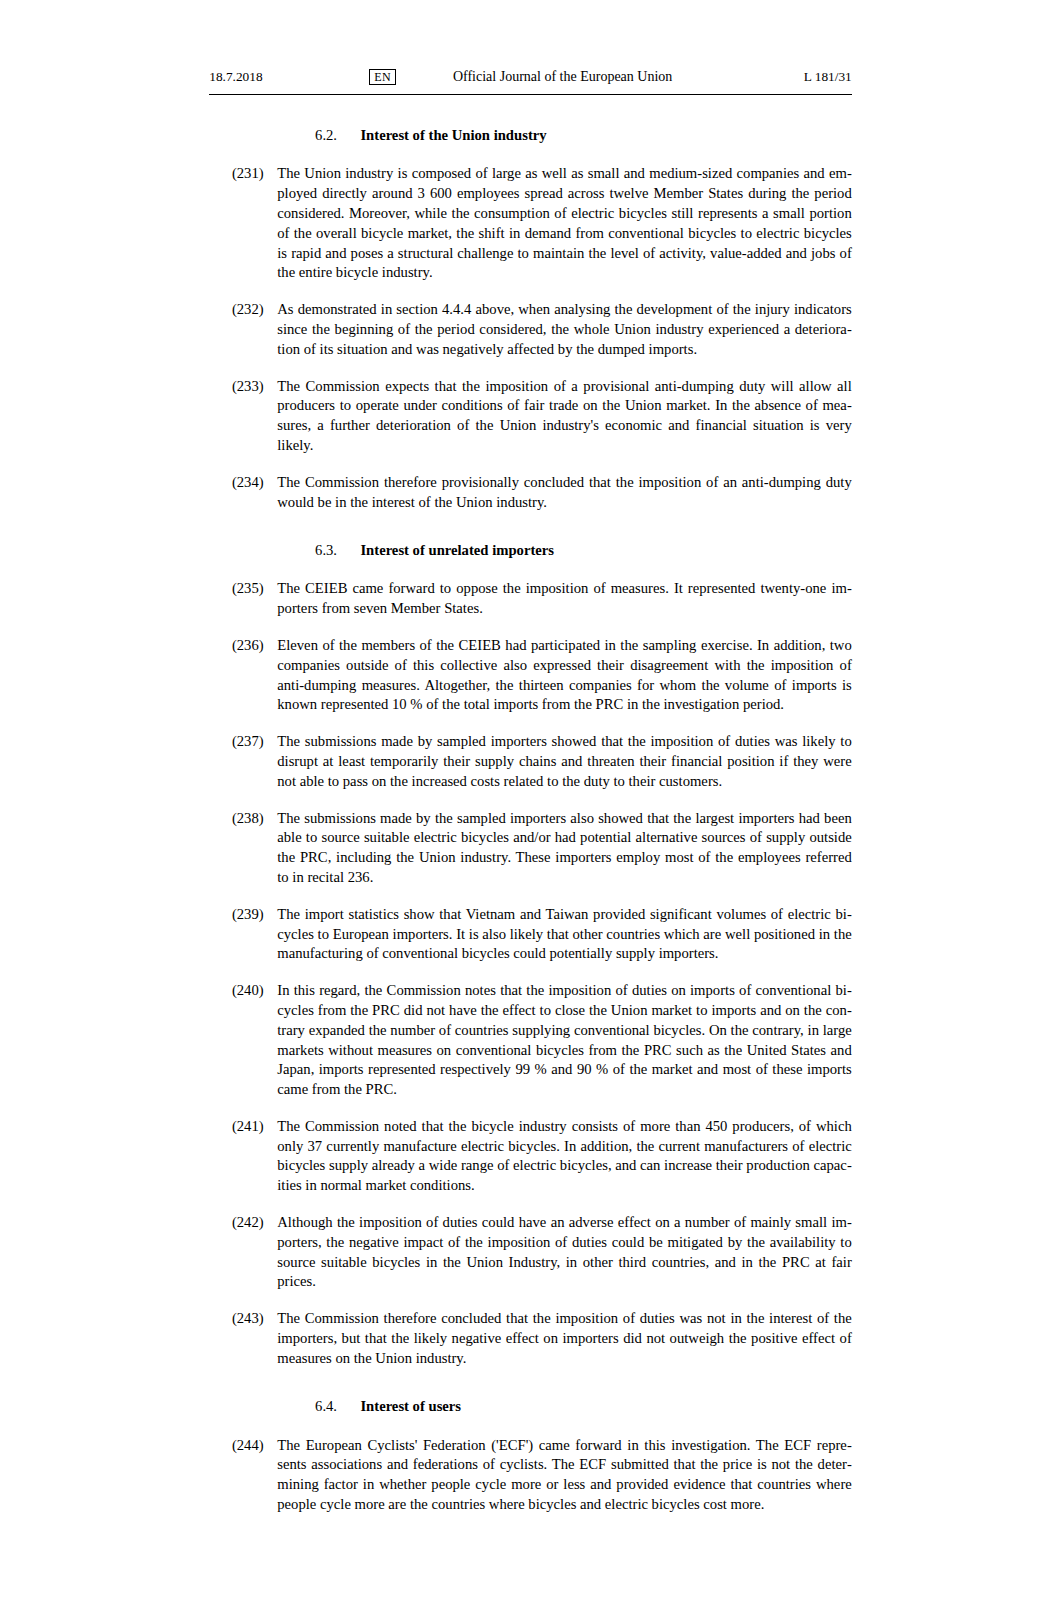18.7.2018
EN
Official Journal of the European Union
L 181/31
6.2. Interest of the Union industry
(231)
The Union industry is composed of large as well as small and medium-sized companies and employed directly around 3 600 employees spread across twelve Member States during the period considered. Moreover, while the consumption of electric bicycles still represents a small portion of the overall bicycle market, the shift in demand from conventional bicycles to electric bicycles is rapid and poses a structural challenge to maintain the level of activity, value-added and jobs of the entire bicycle industry.
(232)
As demonstrated in section 4.4.4 above, when analysing the development of the injury indicators since the beginning of the period considered, the whole Union industry experienced a deterioration of its situation and was negatively affected by the dumped imports.
(233)
The Commission expects that the imposition of a provisional anti-dumping duty will allow all producers to operate under conditions of fair trade on the Union market. In the absence of measures, a further deterioration of the Union industry's economic and financial situation is very likely.
(234)
The Commission therefore provisionally concluded that the imposition of an anti-dumping duty would be in the interest of the Union industry.
6.3. Interest of unrelated importers
(235)
The CEIEB came forward to oppose the imposition of measures. It represented twenty-one importers from seven Member States.
(236)
Eleven of the members of the CEIEB had participated in the sampling exercise. In addition, two companies outside of this collective also expressed their disagreement with the imposition of anti-dumping measures. Altogether, the thirteen companies for whom the volume of imports is known represented 10 % of the total imports from the PRC in the investigation period.
(237)
The submissions made by sampled importers showed that the imposition of duties was likely to disrupt at least temporarily their supply chains and threaten their financial position if they were not able to pass on the increased costs related to the duty to their customers.
(238)
The submissions made by the sampled importers also showed that the largest importers had been able to source suitable electric bicycles and/or had potential alternative sources of supply outside the PRC, including the Union industry. These importers employ most of the employees referred to in recital 236.
(239)
The import statistics show that Vietnam and Taiwan provided significant volumes of electric bicycles to European importers. It is also likely that other countries which are well positioned in the manufacturing of conventional bicycles could potentially supply importers.
(240)
In this regard, the Commission notes that the imposition of duties on imports of conventional bicycles from the PRC did not have the effect to close the Union market to imports and on the contrary expanded the number of countries supplying conventional bicycles. On the contrary, in large markets without measures on conventional bicycles from the PRC such as the United States and Japan, imports represented respectively 99 % and 90 % of the market and most of these imports came from the PRC.
(241)
The Commission noted that the bicycle industry consists of more than 450 producers, of which only 37 currently manufacture electric bicycles. In addition, the current manufacturers of electric bicycles supply already a wide range of electric bicycles, and can increase their production capacities in normal market conditions.
(242)
Although the imposition of duties could have an adverse effect on a number of mainly small importers, the negative impact of the imposition of duties could be mitigated by the availability to source suitable bicycles in the Union Industry, in other third countries, and in the PRC at fair prices.
(243)
The Commission therefore concluded that the imposition of duties was not in the interest of the importers, but that the likely negative effect on importers did not outweigh the positive effect of measures on the Union industry.
6.4. Interest of users
(244)
The European Cyclists' Federation ('ECF') came forward in this investigation. The ECF represents associations and federations of cyclists. The ECF submitted that the price is not the determining factor in whether people cycle more or less and provided evidence that countries where people cycle more are the countries where bicycles and electric bicycles cost more.